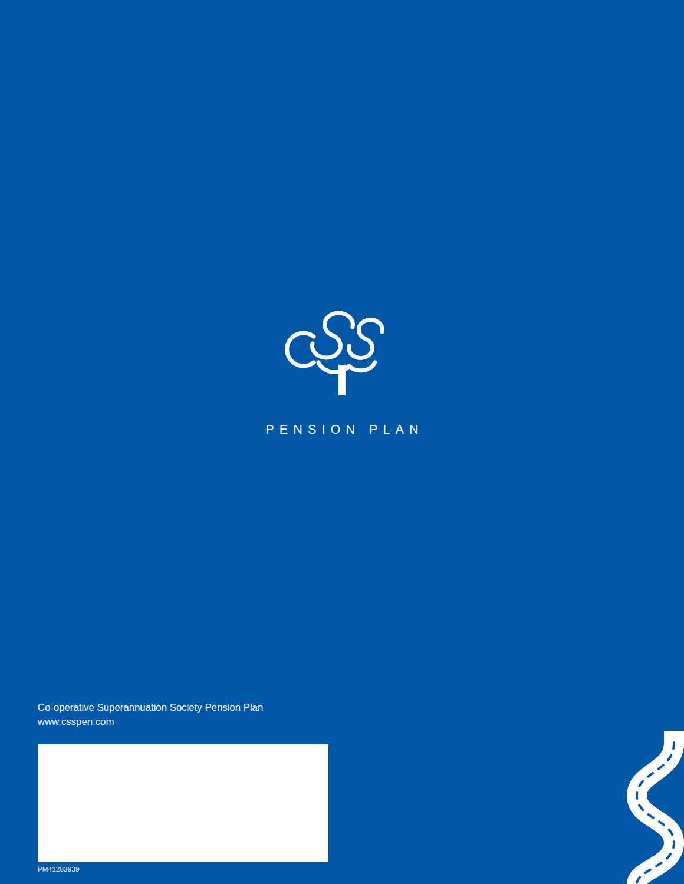Pension Plan
Co-operative Superannuation Society Pension Plan
www.csspen.com
PM41283939